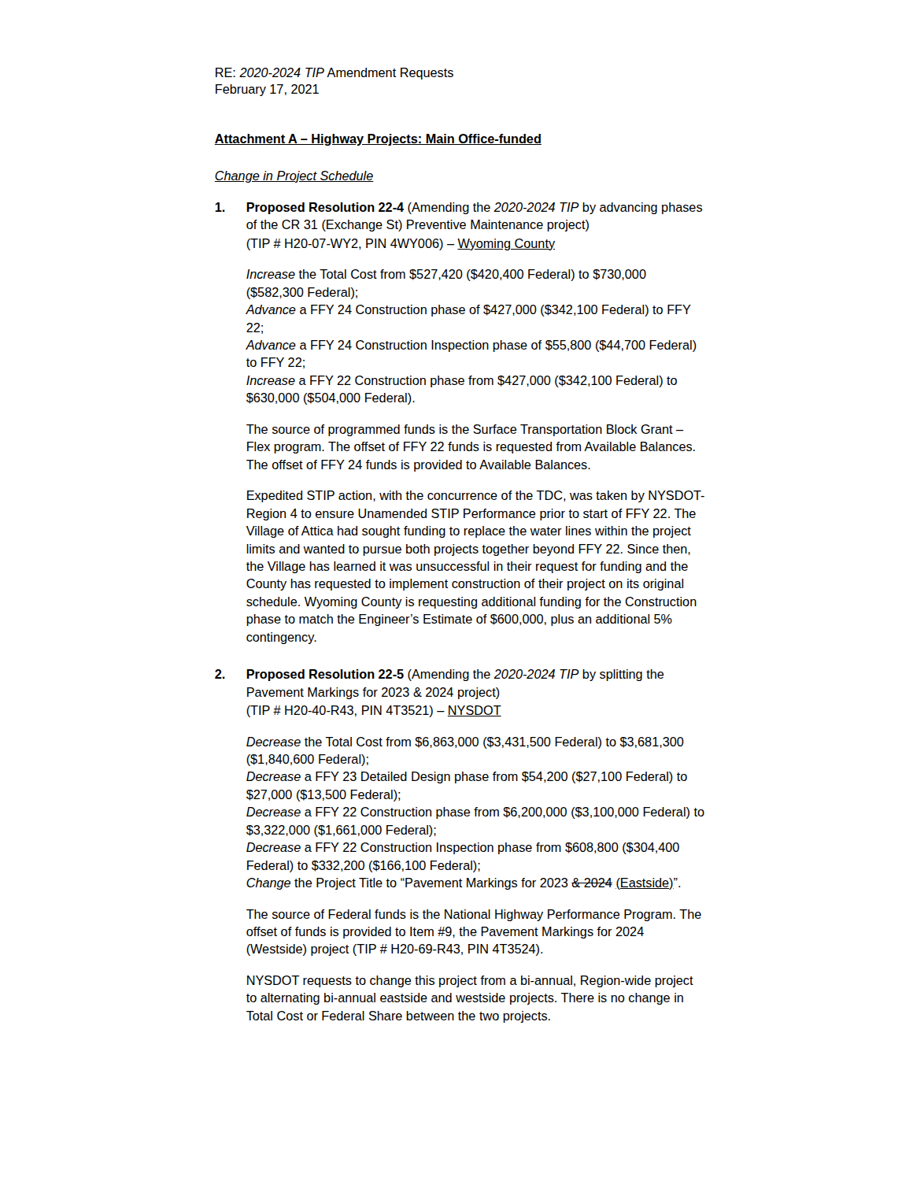RE: 2020-2024 TIP Amendment Requests
February 17, 2021
Attachment A – Highway Projects: Main Office-funded
Change in Project Schedule
Proposed Resolution 22-4 (Amending the 2020-2024 TIP by advancing phases of the CR 31 (Exchange St) Preventive Maintenance project)
(TIP # H20-07-WY2, PIN 4WY006) – Wyoming County
Increase the Total Cost from $527,420 ($420,400 Federal) to $730,000 ($582,300 Federal); Advance a FFY 24 Construction phase of $427,000 ($342,100 Federal) to FFY 22; Advance a FFY 24 Construction Inspection phase of $55,800 ($44,700 Federal) to FFY 22; Increase a FFY 22 Construction phase from $427,000 ($342,100 Federal) to $630,000 ($504,000 Federal).
The source of programmed funds is the Surface Transportation Block Grant – Flex program. The offset of FFY 22 funds is requested from Available Balances. The offset of FFY 24 funds is provided to Available Balances.
Expedited STIP action, with the concurrence of the TDC, was taken by NYSDOT-Region 4 to ensure Unamended STIP Performance prior to start of FFY 22. The Village of Attica had sought funding to replace the water lines within the project limits and wanted to pursue both projects together beyond FFY 22. Since then, the Village has learned it was unsuccessful in their request for funding and the County has requested to implement construction of their project on its original schedule. Wyoming County is requesting additional funding for the Construction phase to match the Engineer’s Estimate of $600,000, plus an additional 5% contingency.
Proposed Resolution 22-5 (Amending the 2020-2024 TIP by splitting the Pavement Markings for 2023 & 2024 project)
(TIP # H20-40-R43, PIN 4T3521) – NYSDOT
Decrease the Total Cost from $6,863,000 ($3,431,500 Federal) to $3,681,300 ($1,840,600 Federal); Decrease a FFY 23 Detailed Design phase from $54,200 ($27,100 Federal) to $27,000 ($13,500 Federal); Decrease a FFY 22 Construction phase from $6,200,000 ($3,100,000 Federal) to $3,322,000 ($1,661,000 Federal); Decrease a FFY 22 Construction Inspection phase from $608,800 ($304,400 Federal) to $332,200 ($166,100 Federal); Change the Project Title to “Pavement Markings for 2023 & 2024 (Eastside)”.
The source of Federal funds is the National Highway Performance Program. The offset of funds is provided to Item #9, the Pavement Markings for 2024 (Westside) project (TIP # H20-69-R43, PIN 4T3524).
NYSDOT requests to change this project from a bi-annual, Region-wide project to alternating bi-annual eastside and westside projects. There is no change in Total Cost or Federal Share between the two projects.